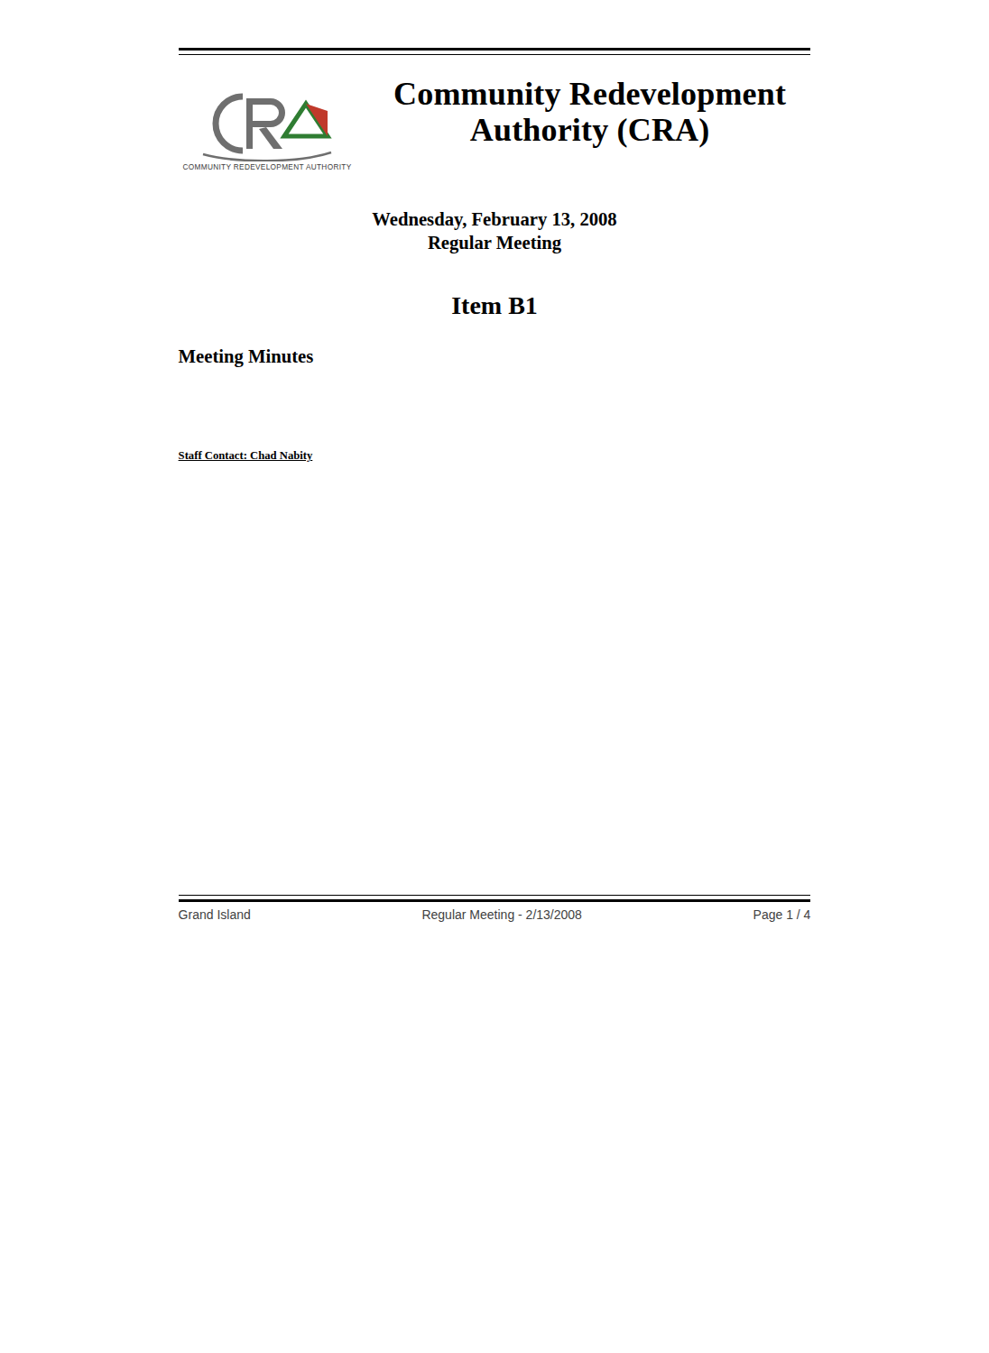COMMUNITY REDEVELOPMENT AUTHORITY
Community Redevelopment
Authority (CRA)
Wednesday, February 13, 2008
Regular Meeting
Item B1
Meeting Minutes
Staff Contact: Chad Nabity
Grand Island
Regular Meeting - 2/13/2008
Page 1 / 4